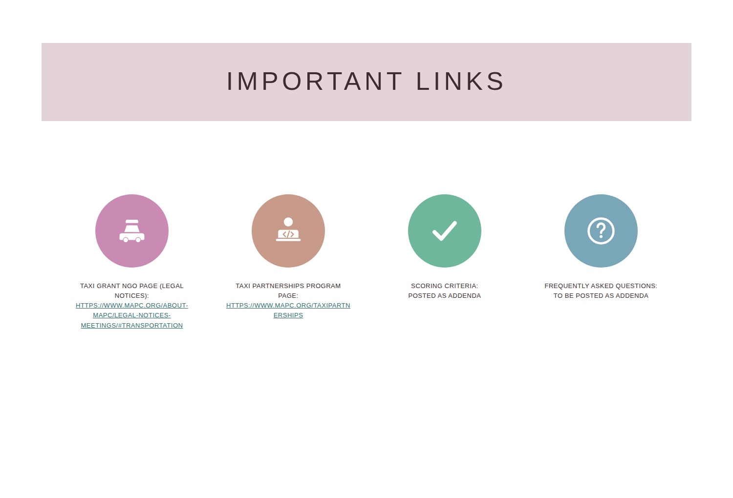Important Links
Taxi Grant NGO Page (Legal Notices):
https://www.mapc.org/about-mapc/legal-notices-meetings/#transportation
Taxi Partnerships Program Page:
https://www.mapc.org/taxipartnerships
Scoring Criteria:
Posted as Addenda
Frequently Asked Questions:
To be posted as Addenda